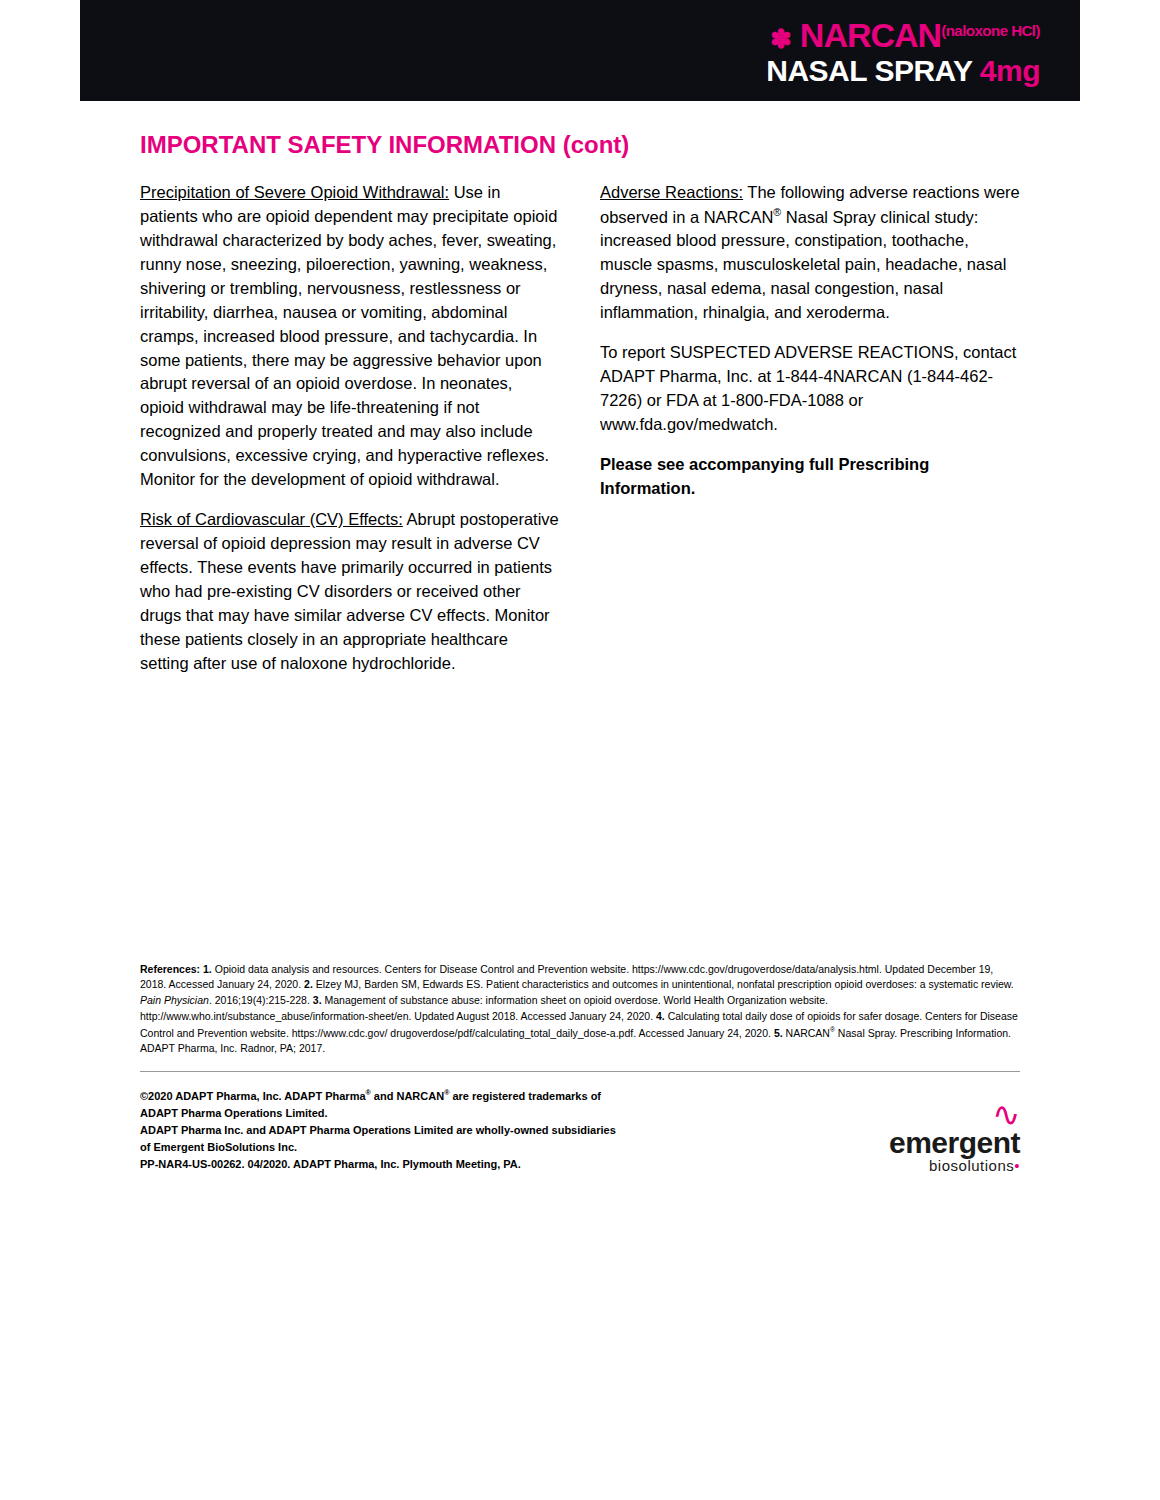✽ NARCAN(naloxone HCl)
NASAL SPRAY 4mg
IMPORTANT SAFETY INFORMATION (cont)
Precipitation of Severe Opioid Withdrawal: Use in patients who are opioid dependent may precipitate opioid withdrawal characterized by body aches, fever, sweating, runny nose, sneezing, piloerection, yawning, weakness, shivering or trembling, nervousness, restlessness or irritability, diarrhea, nausea or vomiting, abdominal cramps, increased blood pressure, and tachycardia. In some patients, there may be aggressive behavior upon abrupt reversal of an opioid overdose. In neonates, opioid withdrawal may be life-threatening if not recognized and properly treated and may also include convulsions, excessive crying, and hyperactive reflexes. Monitor for the development of opioid withdrawal.
Risk of Cardiovascular (CV) Effects: Abrupt postoperative reversal of opioid depression may result in adverse CV effects. These events have primarily occurred in patients who had pre-existing CV disorders or received other drugs that may have similar adverse CV effects. Monitor these patients closely in an appropriate healthcare setting after use of naloxone hydrochloride.
Adverse Reactions: The following adverse reactions were observed in a NARCAN® Nasal Spray clinical study: increased blood pressure, constipation, toothache, muscle spasms, musculoskeletal pain, headache, nasal dryness, nasal edema, nasal congestion, nasal inflammation, rhinalgia, and xeroderma.
To report SUSPECTED ADVERSE REACTIONS, contact ADAPT Pharma, Inc. at 1-844-4NARCAN (1-844-462-7226) or FDA at 1-800-FDA-1088 or www.fda.gov/medwatch.
Please see accompanying full Prescribing Information.
References: 1. Opioid data analysis and resources. Centers for Disease Control and Prevention website. https://www.cdc.gov/drugoverdose/data/analysis.html. Updated December 19, 2018. Accessed January 24, 2020. 2. Elzey MJ, Barden SM, Edwards ES. Patient characteristics and outcomes in unintentional, nonfatal prescription opioid overdoses: a systematic review. Pain Physician. 2016;19(4):215-228. 3. Management of substance abuse: information sheet on opioid overdose. World Health Organization website. http://www.who.int/substance_abuse/information-sheet/en. Updated August 2018. Accessed January 24, 2020. 4. Calculating total daily dose of opioids for safer dosage. Centers for Disease Control and Prevention website. https://www.cdc.gov/ drugoverdose/pdf/calculating_total_daily_dose-a.pdf. Accessed January 24, 2020. 5. NARCAN® Nasal Spray. Prescribing Information. ADAPT Pharma, Inc. Radnor, PA; 2017.
©2020 ADAPT Pharma, Inc. ADAPT Pharma® and NARCAN® are registered trademarks of
ADAPT Pharma Operations Limited.
ADAPT Pharma Inc. and ADAPT Pharma Operations Limited are wholly-owned subsidiaries
of Emergent BioSolutions Inc.
PP-NAR4-US-00262. 04/2020. ADAPT Pharma, Inc. Plymouth Meeting, PA.
∿
emergent
biosolutions•